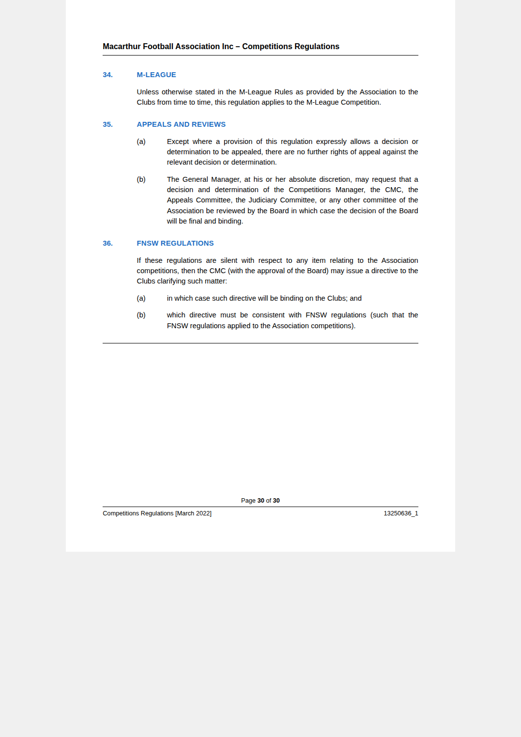Macarthur Football Association Inc – Competitions Regulations
34. M-League
Unless otherwise stated in the M-League Rules as provided by the Association to the Clubs from time to time, this regulation applies to the M-League Competition.
35. Appeals and Reviews
(a) Except where a provision of this regulation expressly allows a decision or determination to be appealed, there are no further rights of appeal against the relevant decision or determination.
(b) The General Manager, at his or her absolute discretion, may request that a decision and determination of the Competitions Manager, the CMC, the Appeals Committee, the Judiciary Committee, or any other committee of the Association be reviewed by the Board in which case the decision of the Board will be final and binding.
36. FNSW Regulations
If these regulations are silent with respect to any item relating to the Association competitions, then the CMC (with the approval of the Board) may issue a directive to the Clubs clarifying such matter:
(a) in which case such directive will be binding on the Clubs; and
(b) which directive must be consistent with FNSW regulations (such that the FNSW regulations applied to the Association competitions).
Page 30 of 30
Competitions Regulations [March 2022] 13250636_1